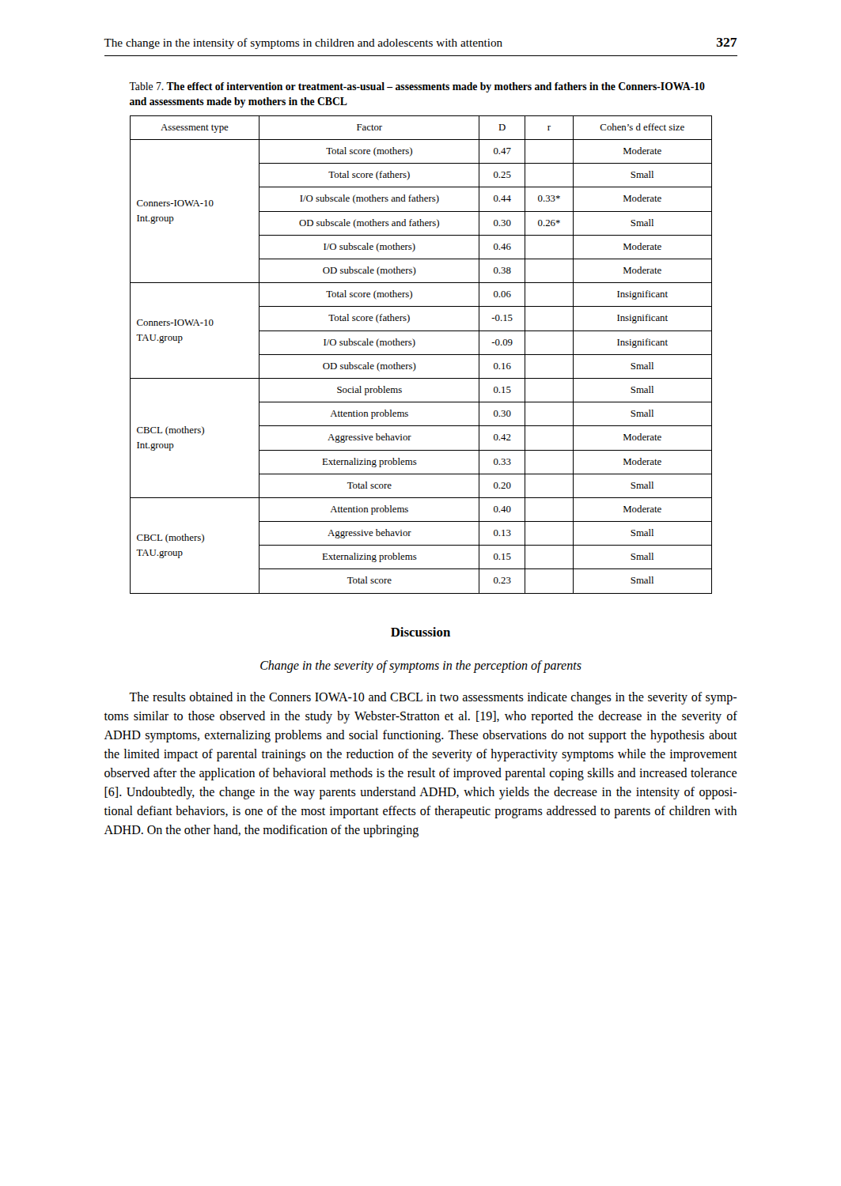The change in the intensity of symptoms in children and adolescents with attention 327
Table 7. The effect of intervention or treatment-as-usual – assessments made by mothers and fathers in the Conners-IOWA-10 and assessments made by mothers in the CBCL
| Assessment type | Factor | D | r | Cohen’s d effect size |
| --- | --- | --- | --- | --- |
| Conners-IOWA-10 Int.group | Total score (mothers) | 0.47 | | Moderate |
| Total score (fathers) | 0.25 | | Small |
| I/O subscale (mothers and fathers) | 0.44 | 0.33* | Moderate |
| OD subscale (mothers and fathers) | 0.30 | 0.26* | Small |
| I/O subscale (mothers) | 0.46 | | Moderate |
| OD subscale (mothers) | 0.38 | | Moderate |
| Conners-IOWA-10 TAU.group | Total score (mothers) | 0.06 | | Insignificant |
| Total score (fathers) | -0.15 | | Insignificant |
| I/O subscale (mothers) | -0.09 | | Insignificant |
| OD subscale (mothers) | 0.16 | | Small |
| CBCL (mothers) Int.group | Social problems | 0.15 | | Small |
| Attention problems | 0.30 | | Small |
| Aggressive behavior | 0.42 | | Moderate |
| Externalizing problems | 0.33 | | Moderate |
| Total score | 0.20 | | Small |
| CBCL (mothers) TAU.group | Attention problems | 0.40 | | Moderate |
| Aggressive behavior | 0.13 | | Small |
| Externalizing problems | 0.15 | | Small |
| Total score | 0.23 | | Small |
Discussion
Change in the severity of symptoms in the perception of parents
The results obtained in the Conners IOWA-10 and CBCL in two assessments indicate changes in the severity of symptoms similar to those observed in the study by Webster-Stratton et al. [19], who reported the decrease in the severity of ADHD symptoms, externalizing problems and social functioning. These observations do not support the hypothesis about the limited impact of parental trainings on the reduction of the severity of hyperactivity symptoms while the improvement observed after the application of behavioral methods is the result of improved parental coping skills and increased tolerance [6]. Undoubtedly, the change in the way parents understand ADHD, which yields the decrease in the intensity of oppositional defiant behaviors, is one of the most important effects of therapeutic programs addressed to parents of children with ADHD. On the other hand, the modification of the upbringing